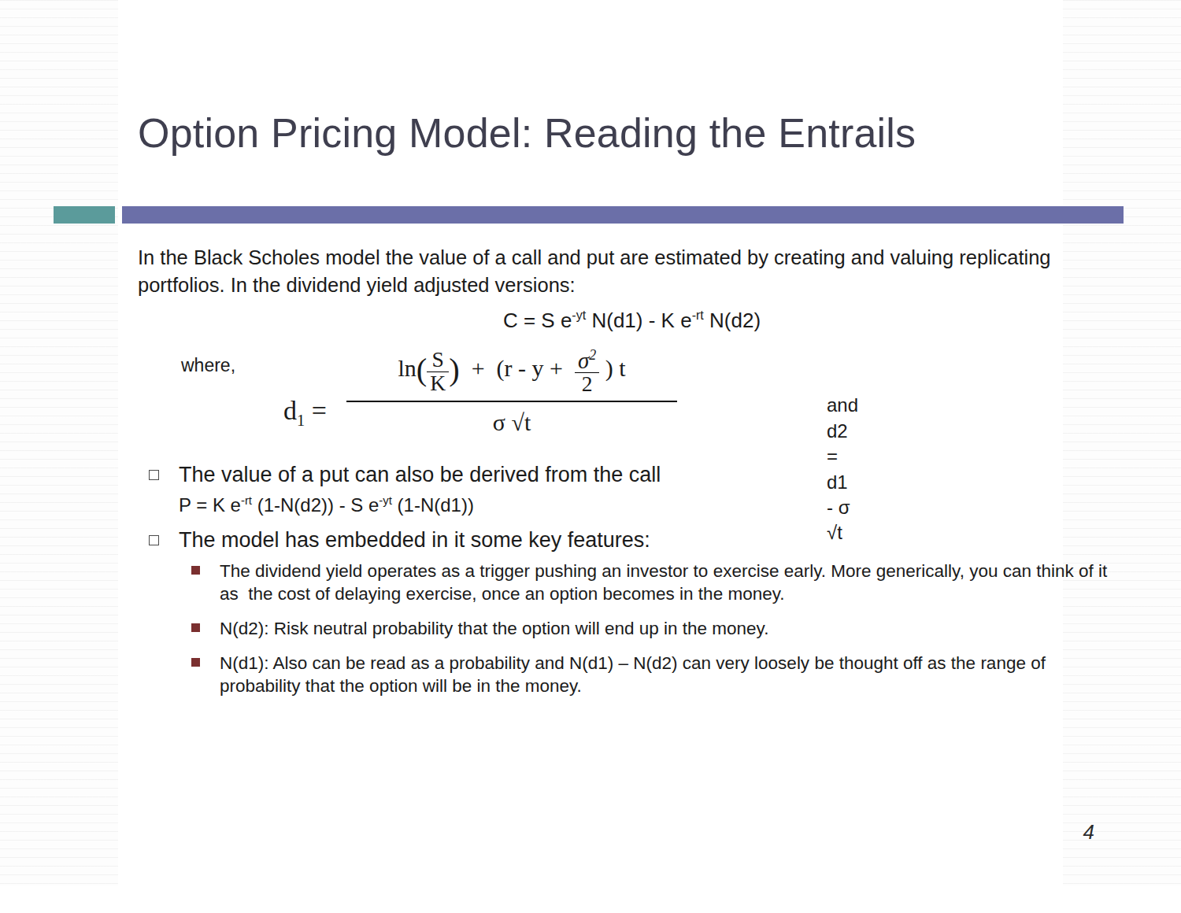Option Pricing Model: Reading the Entrails
In the Black Scholes model the value of a call and put are estimated by creating and valuing replicating portfolios. In the dividend yield adjusted versions:
C = S e-yt N(d1) - K e-rt N(d2)
where,
d1 =
ln(SK) + (r - y + σ22 ) t
σ √t
and d2 = d1 - σ √t
The value of a put can also be derived from the call
P = K e-rt (1-N(d2)) - S e-yt (1-N(d1))
The model has embedded in it some key features:
The dividend yield operates as a trigger pushing an investor to exercise early. More generically, you can think of it as the cost of delaying exercise, once an option becomes in the money.
N(d2): Risk neutral probability that the option will end up in the money.
N(d1): Also can be read as a probability and N(d1) – N(d2) can very loosely be thought off as the range of probability that the option will be in the money.
4